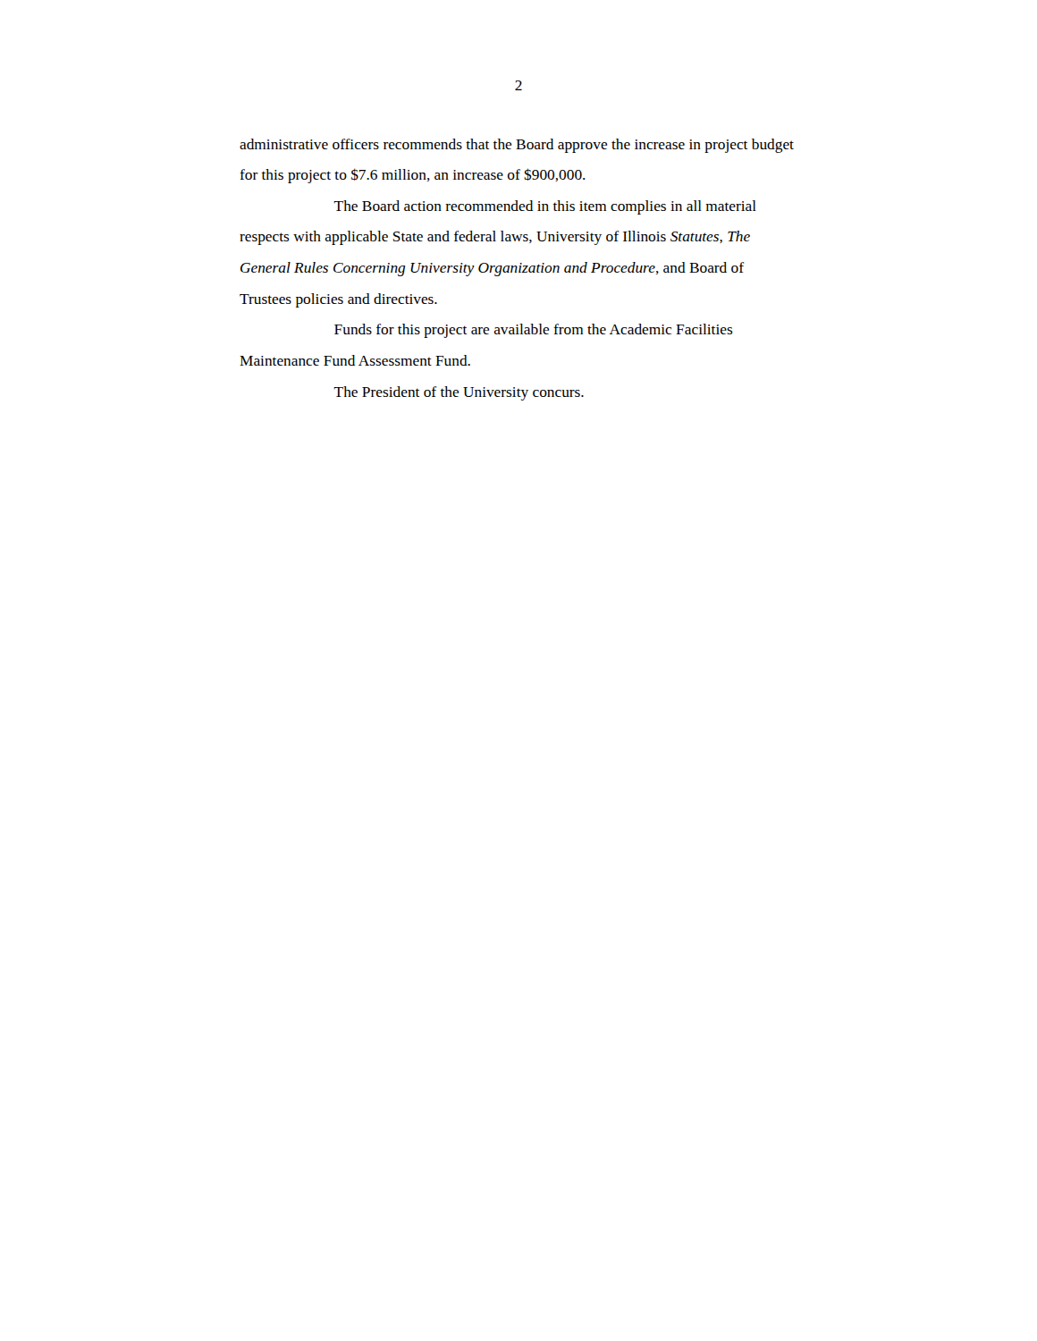2
administrative officers recommends that the Board approve the increase in project budget for this project to $7.6 million, an increase of $900,000.
The Board action recommended in this item complies in all material respects with applicable State and federal laws, University of Illinois Statutes, The General Rules Concerning University Organization and Procedure, and Board of Trustees policies and directives.
Funds for this project are available from the Academic Facilities Maintenance Fund Assessment Fund.
The President of the University concurs.